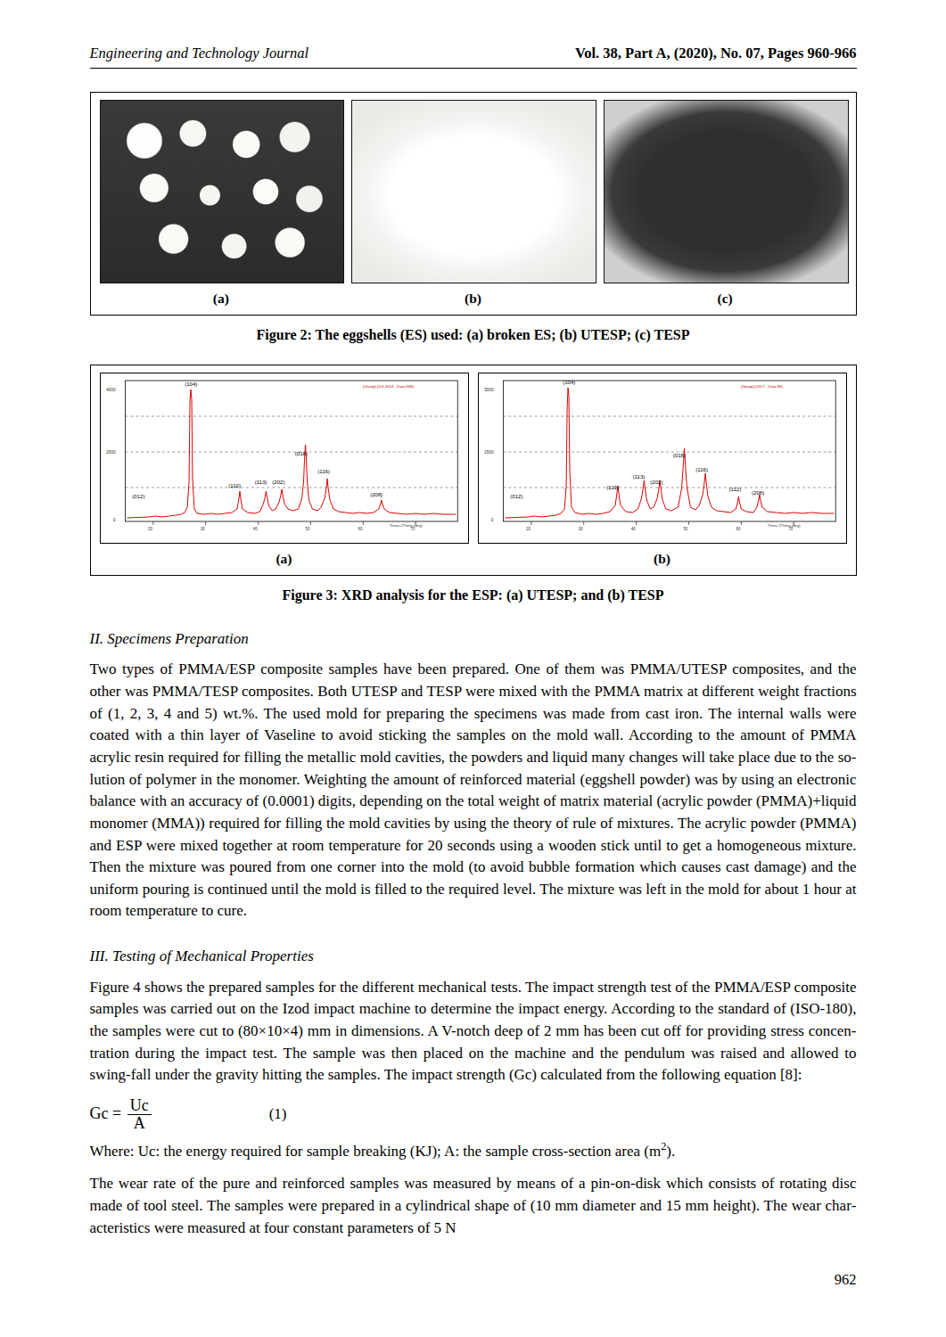Engineering and Technology Journal
Vol. 38, Part A, (2020), No. 07, Pages 960-966
(a)
(b)
(c)
Figure 2: The eggshells (ES) used: (a) broken ES; (b) UTESP; (c) TESP
4000 2000 0 20 30 40 50 60 70 [Group] (4-6-2014 , Data:348) (104) (012) (110) (113) (202) (018) (116) (208) Theta-2Theta (deg)
(a)
3000 1500 0 20 30 40 50 60 70 [Group] (2017 , Data:90) (104) (012) (110) (113) (202) (018) (116) (112) (208) Theta-2Theta (deg)
(b)
Figure 3: XRD analysis for the ESP: (a) UTESP; and (b) TESP
II. Specimens Preparation
Two types of PMMA/ESP composite samples have been prepared. One of them was PMMA/UTESP composites, and the other was PMMA/TESP composites. Both UTESP and TESP were mixed with the PMMA matrix at different weight fractions of (1, 2, 3, 4 and 5) wt.%. The used mold for preparing the specimens was made from cast iron. The internal walls were coated with a thin layer of Vaseline to avoid sticking the samples on the mold wall. According to the amount of PMMA acrylic resin required for filling the metallic mold cavities, the powders and liquid many changes will take place due to the solution of polymer in the monomer. Weighting the amount of reinforced material (eggshell powder) was by using an electronic balance with an accuracy of (0.0001) digits, depending on the total weight of matrix material (acrylic powder (PMMA)+liquid monomer (MMA)) required for filling the mold cavities by using the theory of rule of mixtures. The acrylic powder (PMMA) and ESP were mixed together at room temperature for 20 seconds using a wooden stick until to get a homogeneous mixture. Then the mixture was poured from one corner into the mold (to avoid bubble formation which causes cast damage) and the uniform pouring is continued until the mold is filled to the required level. The mixture was left in the mold for about 1 hour at room temperature to cure.
III. Testing of Mechanical Properties
Figure 4 shows the prepared samples for the different mechanical tests. The impact strength test of the PMMA/ESP composite samples was carried out on the Izod impact machine to determine the impact energy. According to the standard of (ISO-180), the samples were cut to (80×10×4) mm in dimensions. A V-notch deep of 2 mm has been cut off for providing stress concentration during the impact test. The sample was then placed on the machine and the pendulum was raised and allowed to swing-fall under the gravity hitting the samples. The impact strength (Gc) calculated from the following equation [8]:
Gc = Uc A (1)
Where: Uc: the energy required for sample breaking (KJ); A: the sample cross-section area (m2).
The wear rate of the pure and reinforced samples was measured by means of a pin-on-disk which consists of rotating disc made of tool steel. The samples were prepared in a cylindrical shape of (10 mm diameter and 15 mm height). The wear characteristics were measured at four constant parameters of 5 N
962